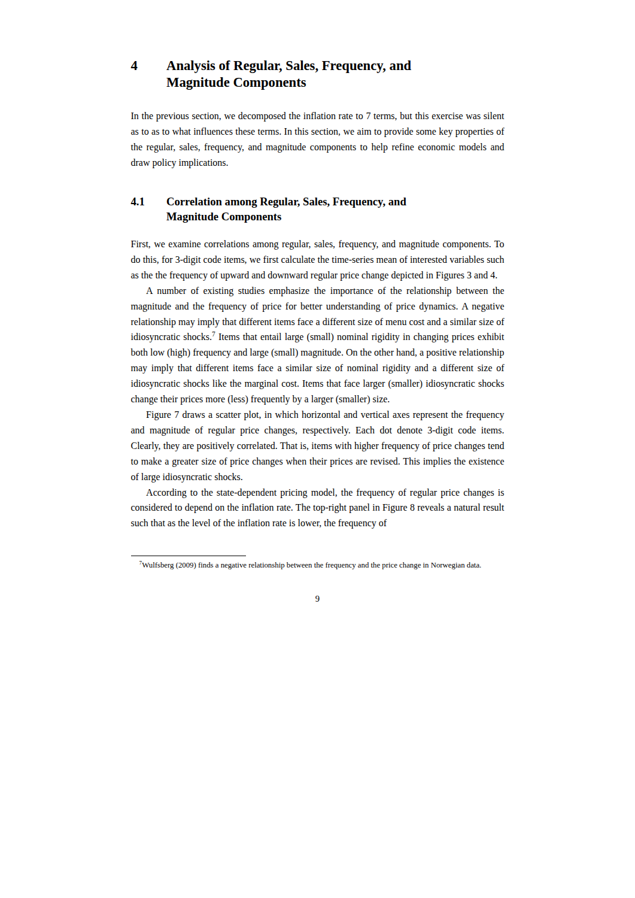4 Analysis of Regular, Sales, Frequency, and Magnitude Components
In the previous section, we decomposed the inflation rate to 7 terms, but this exercise was silent as to as to what influences these terms. In this section, we aim to provide some key properties of the regular, sales, frequency, and magnitude components to help refine economic models and draw policy implications.
4.1 Correlation among Regular, Sales, Frequency, and Magnitude Components
First, we examine correlations among regular, sales, frequency, and magnitude components. To do this, for 3-digit code items, we first calculate the time-series mean of interested variables such as the the frequency of upward and downward regular price change depicted in Figures 3 and 4.
A number of existing studies emphasize the importance of the relationship between the magnitude and the frequency of price for better understanding of price dynamics. A negative relationship may imply that different items face a different size of menu cost and a similar size of idiosyncratic shocks.7 Items that entail large (small) nominal rigidity in changing prices exhibit both low (high) frequency and large (small) magnitude. On the other hand, a positive relationship may imply that different items face a similar size of nominal rigidity and a different size of idiosyncratic shocks like the marginal cost. Items that face larger (smaller) idiosyncratic shocks change their prices more (less) frequently by a larger (smaller) size.
Figure 7 draws a scatter plot, in which horizontal and vertical axes represent the frequency and magnitude of regular price changes, respectively. Each dot denote 3-digit code items. Clearly, they are positively correlated. That is, items with higher frequency of price changes tend to make a greater size of price changes when their prices are revised. This implies the existence of large idiosyncratic shocks.
According to the state-dependent pricing model, the frequency of regular price changes is considered to depend on the inflation rate. The top-right panel in Figure 8 reveals a natural result such that as the level of the inflation rate is lower, the frequency of
7Wulfsberg (2009) finds a negative relationship between the frequency and the price change in Norwegian data.
9